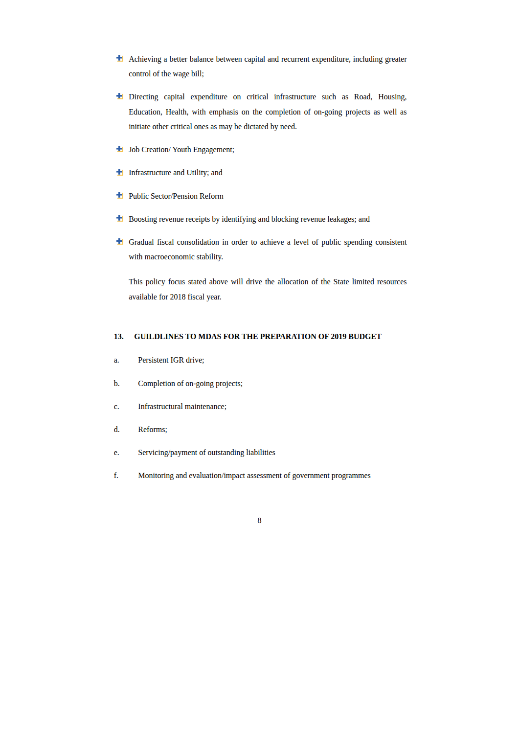Achieving a better balance between capital and recurrent expenditure, including greater control of the wage bill;
Directing capital expenditure on critical infrastructure such as Road, Housing, Education, Health, with emphasis on the completion of on-going projects as well as initiate other critical ones as may be dictated by need.
Job Creation/ Youth Engagement;
Infrastructure and Utility; and
Public Sector/Pension Reform
Boosting revenue receipts by identifying and blocking revenue leakages; and
Gradual fiscal consolidation in order to achieve a level of public spending consistent with macroeconomic stability.
This policy focus stated above will drive the allocation of the State limited resources available for 2018 fiscal year.
13. Guildlines to MDAs for the preparation of 2019 budget
a. Persistent IGR drive;
b. Completion of on-going projects;
c. Infrastructural maintenance;
d. Reforms;
e. Servicing/payment of outstanding liabilities
f. Monitoring and evaluation/impact assessment of government programmes
8